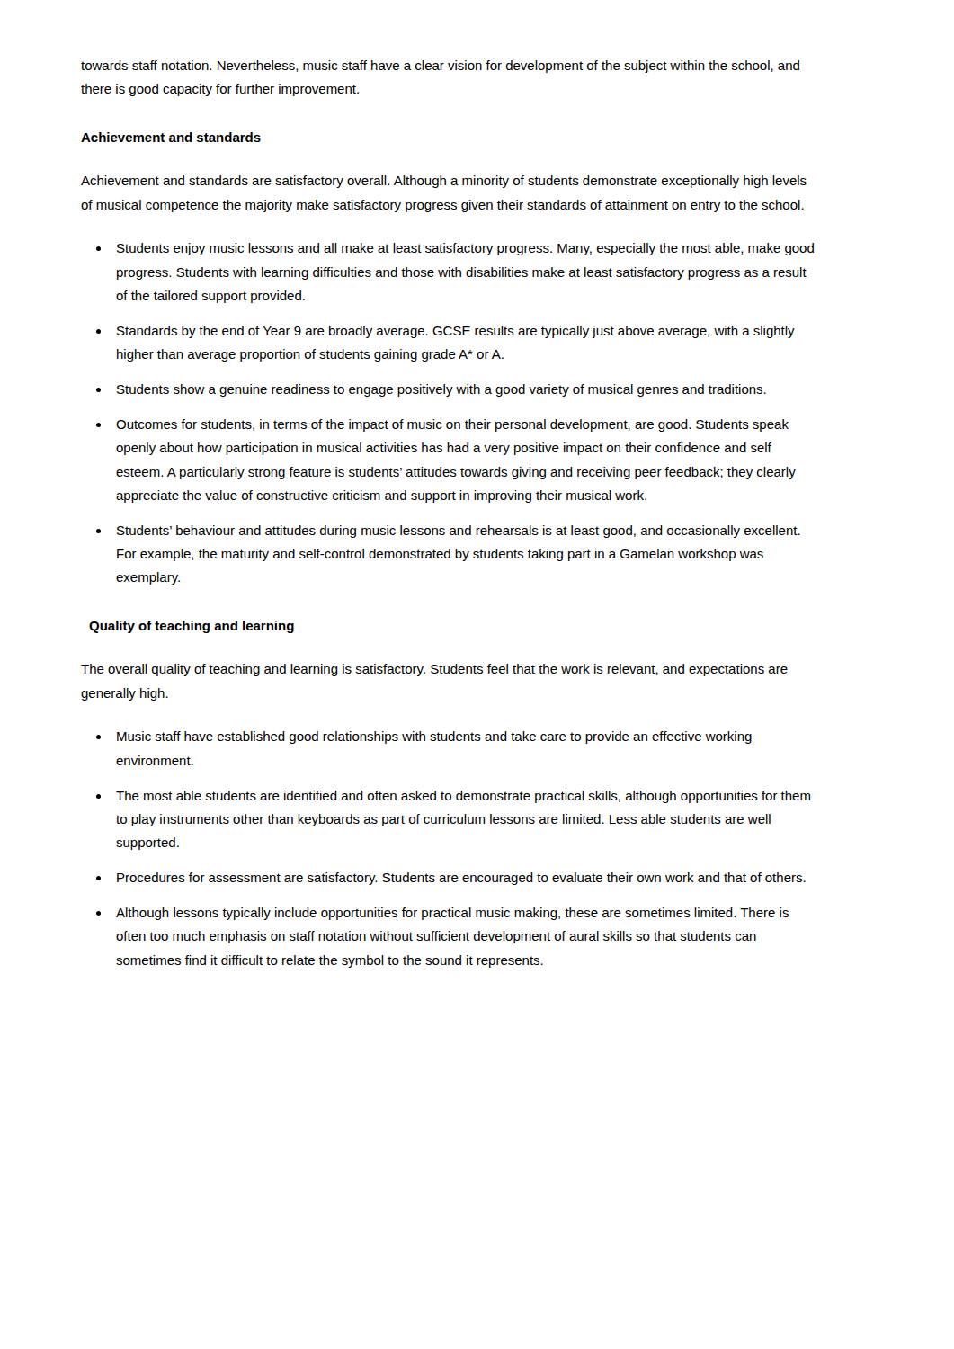towards staff notation. Nevertheless, music staff have a clear vision for development of the subject within the school, and there is good capacity for further improvement.
Achievement and standards
Achievement and standards are satisfactory overall. Although a minority of students demonstrate exceptionally high levels of musical competence the majority make satisfactory progress given their standards of attainment on entry to the school.
Students enjoy music lessons and all make at least satisfactory progress. Many, especially the most able, make good progress. Students with learning difficulties and those with disabilities make at least satisfactory progress as a result of the tailored support provided.
Standards by the end of Year 9 are broadly average. GCSE results are typically just above average, with a slightly higher than average proportion of students gaining grade A* or A.
Students show a genuine readiness to engage positively with a good variety of musical genres and traditions.
Outcomes for students, in terms of the impact of music on their personal development, are good. Students speak openly about how participation in musical activities has had a very positive impact on their confidence and self esteem. A particularly strong feature is students’ attitudes towards giving and receiving peer feedback; they clearly appreciate the value of constructive criticism and support in improving their musical work.
Students’ behaviour and attitudes during music lessons and rehearsals is at least good, and occasionally excellent. For example, the maturity and self-control demonstrated by students taking part in a Gamelan workshop was exemplary.
Quality of teaching and learning
The overall quality of teaching and learning is satisfactory. Students feel that the work is relevant, and expectations are generally high.
Music staff have established good relationships with students and take care to provide an effective working environment.
The most able students are identified and often asked to demonstrate practical skills, although opportunities for them to play instruments other than keyboards as part of curriculum lessons are limited. Less able students are well supported.
Procedures for assessment are satisfactory. Students are encouraged to evaluate their own work and that of others.
Although lessons typically include opportunities for practical music making, these are sometimes limited. There is often too much emphasis on staff notation without sufficient development of aural skills so that students can sometimes find it difficult to relate the symbol to the sound it represents.